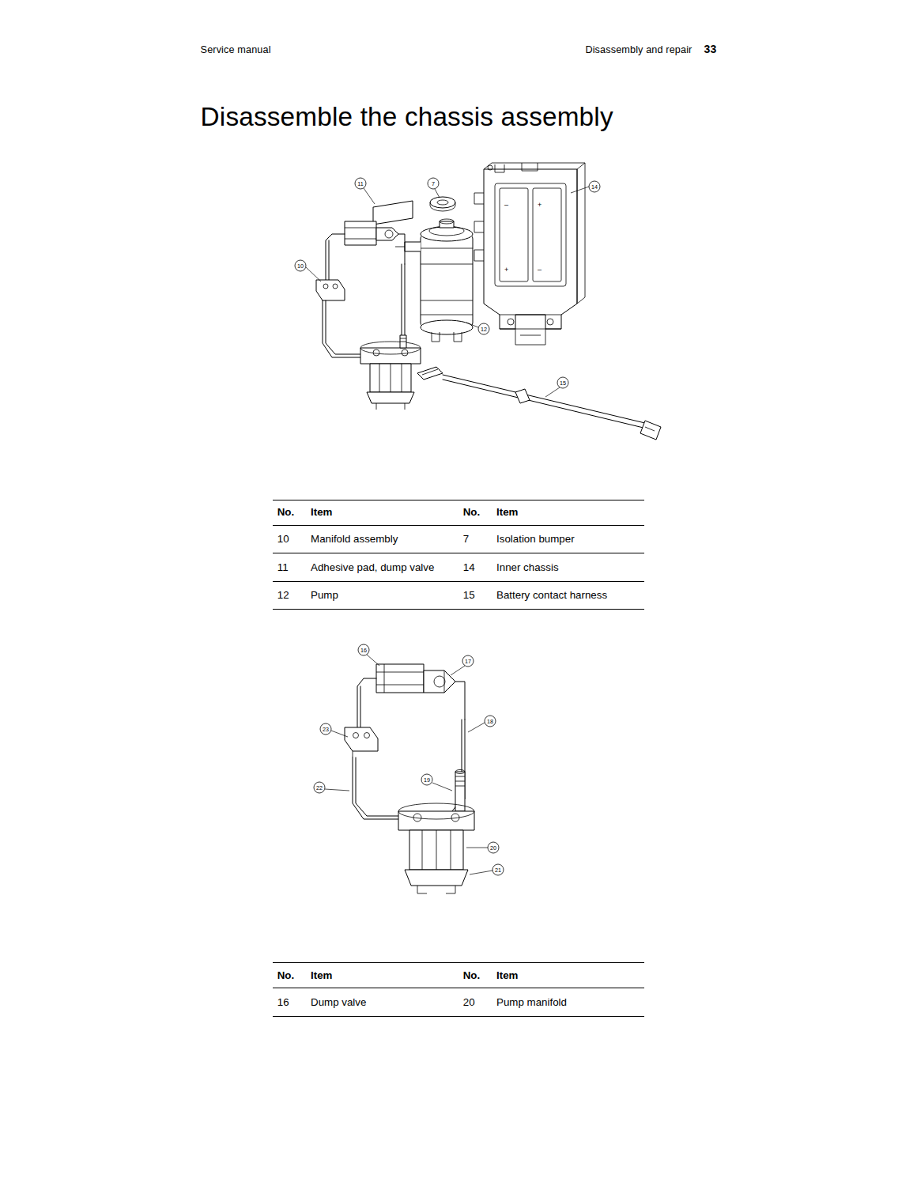Service manual
Disassembly and repair 33
Disassemble the chassis assembly
Chassis assembly exploded view – + + – 14 12 7 11 10 15
| No. | Item | No. | Item |
| --- | --- | --- | --- |
| 10 | Manifold assembly | 7 | Isolation bumper |
| 11 | Adhesive pad, dump valve | 14 | Inner chassis |
| 12 | Pump | 15 | Battery contact harness |
Manifold assembly detail 16 17 18 23 22 19 20 21
| No. | Item | No. | Item |
| --- | --- | --- | --- |
| 16 | Dump valve | 20 | Pump manifold |